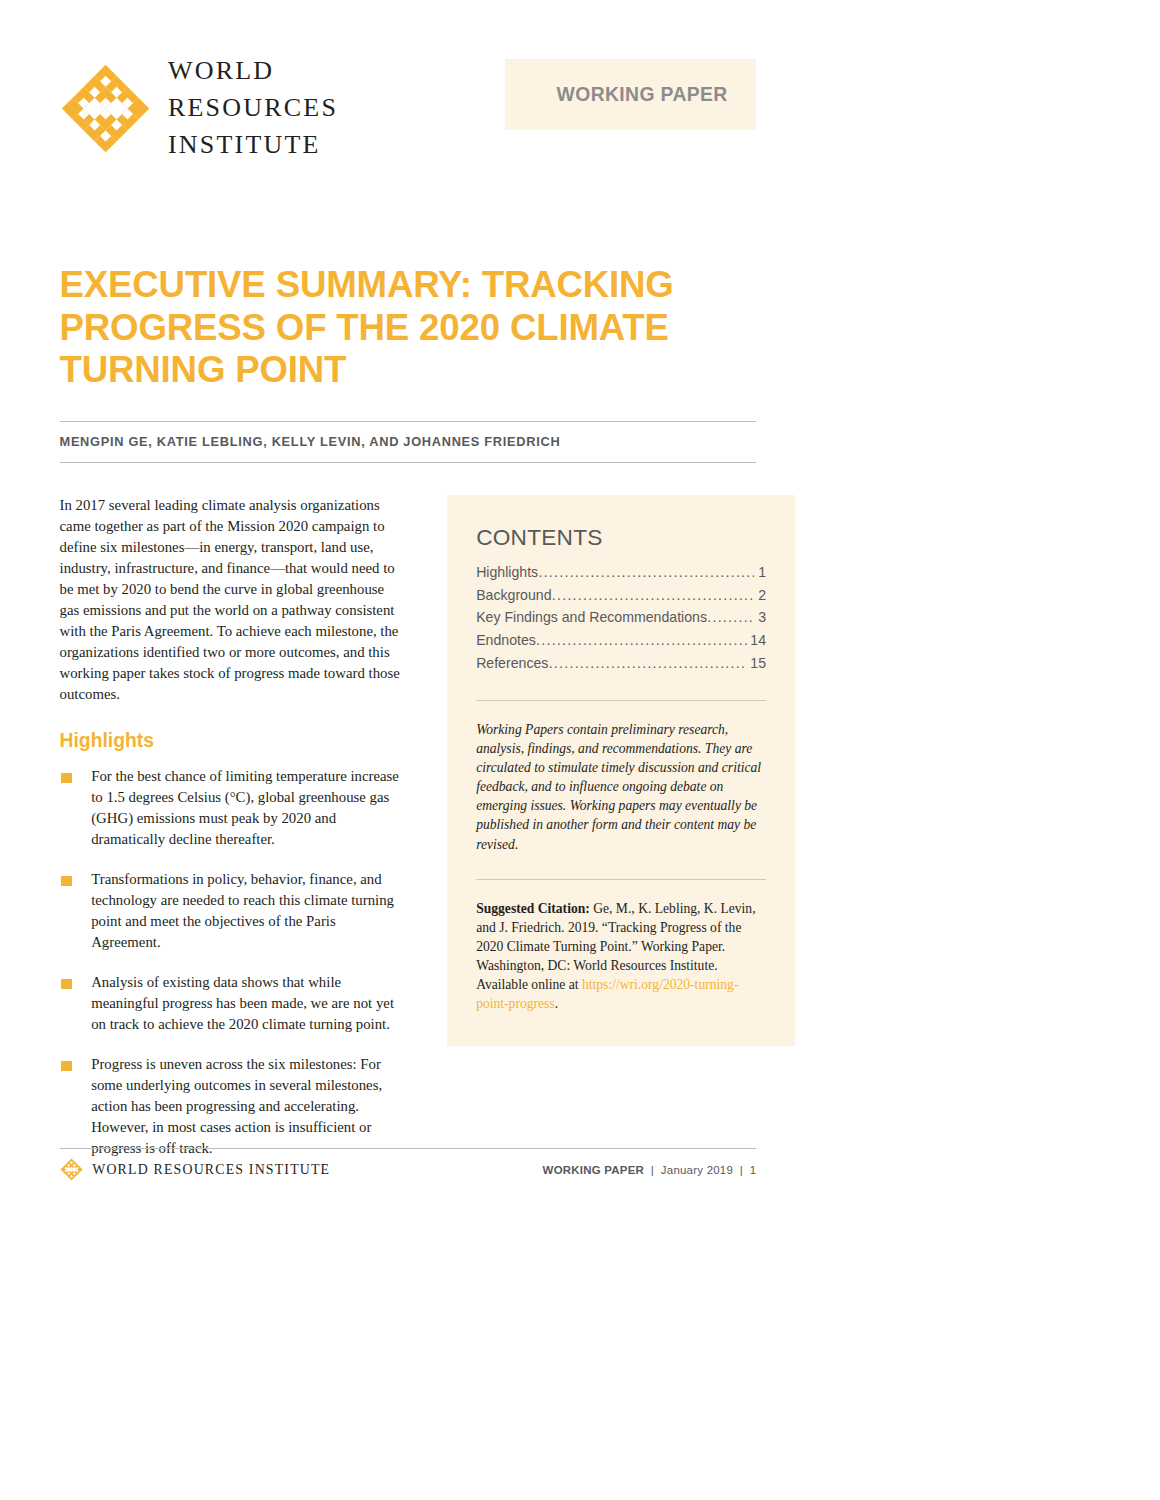World
Resources
Institute
WORKING PAPER
Executive Summary: Tracking Progress of the 2020 Climate Turning Point
Mengpin Ge, Katie Lebling, Kelly Levin, and Johannes Friedrich
In 2017 several leading climate analysis organizations came together as part of the Mission 2020 campaign to define six milestones—in energy, transport, land use, industry, infrastructure, and finance—that would need to be met by 2020 to bend the curve in global greenhouse gas emissions and put the world on a pathway consistent with the Paris Agreement. To achieve each milestone, the organizations identified two or more outcomes, and this working paper takes stock of progress made toward those outcomes.
Highlights
For the best chance of limiting temperature increase to 1.5 degrees Celsius (°C), global greenhouse gas (GHG) emissions must peak by 2020 and dramatically decline thereafter.
Transformations in policy, behavior, finance, and technology are needed to reach this climate turning point and meet the objectives of the Paris Agreement.
Analysis of existing data shows that while meaningful progress has been made, we are not yet on track to achieve the 2020 climate turning point.
Progress is uneven across the six milestones: For some underlying outcomes in several milestones, action has been progressing and accelerating. However, in most cases action is insufficient or progress is off track.
CONTENTS
Highlights.................................................................................................. 1
Background.................................................................................................. 2
Key Findings and Recommendations.................................................................................................. 3
Endnotes.................................................................................................. 14
References.................................................................................................. 15
Working Papers contain preliminary research, analysis, findings, and recommendations. They are circulated to stimulate timely discussion and critical feedback, and to influence ongoing debate on emerging issues. Working papers may eventually be published in another form and their content may be revised.
Suggested Citation: Ge, M., K. Lebling, K. Levin, and J. Friedrich. 2019. “Tracking Progress of the 2020 Climate Turning Point.” Working Paper. Washington, DC: World Resources Institute. Available online at https://wri.org/2020-turning-point-progress.
World Resources Institute
WORKING PAPER | January 2019 | 1